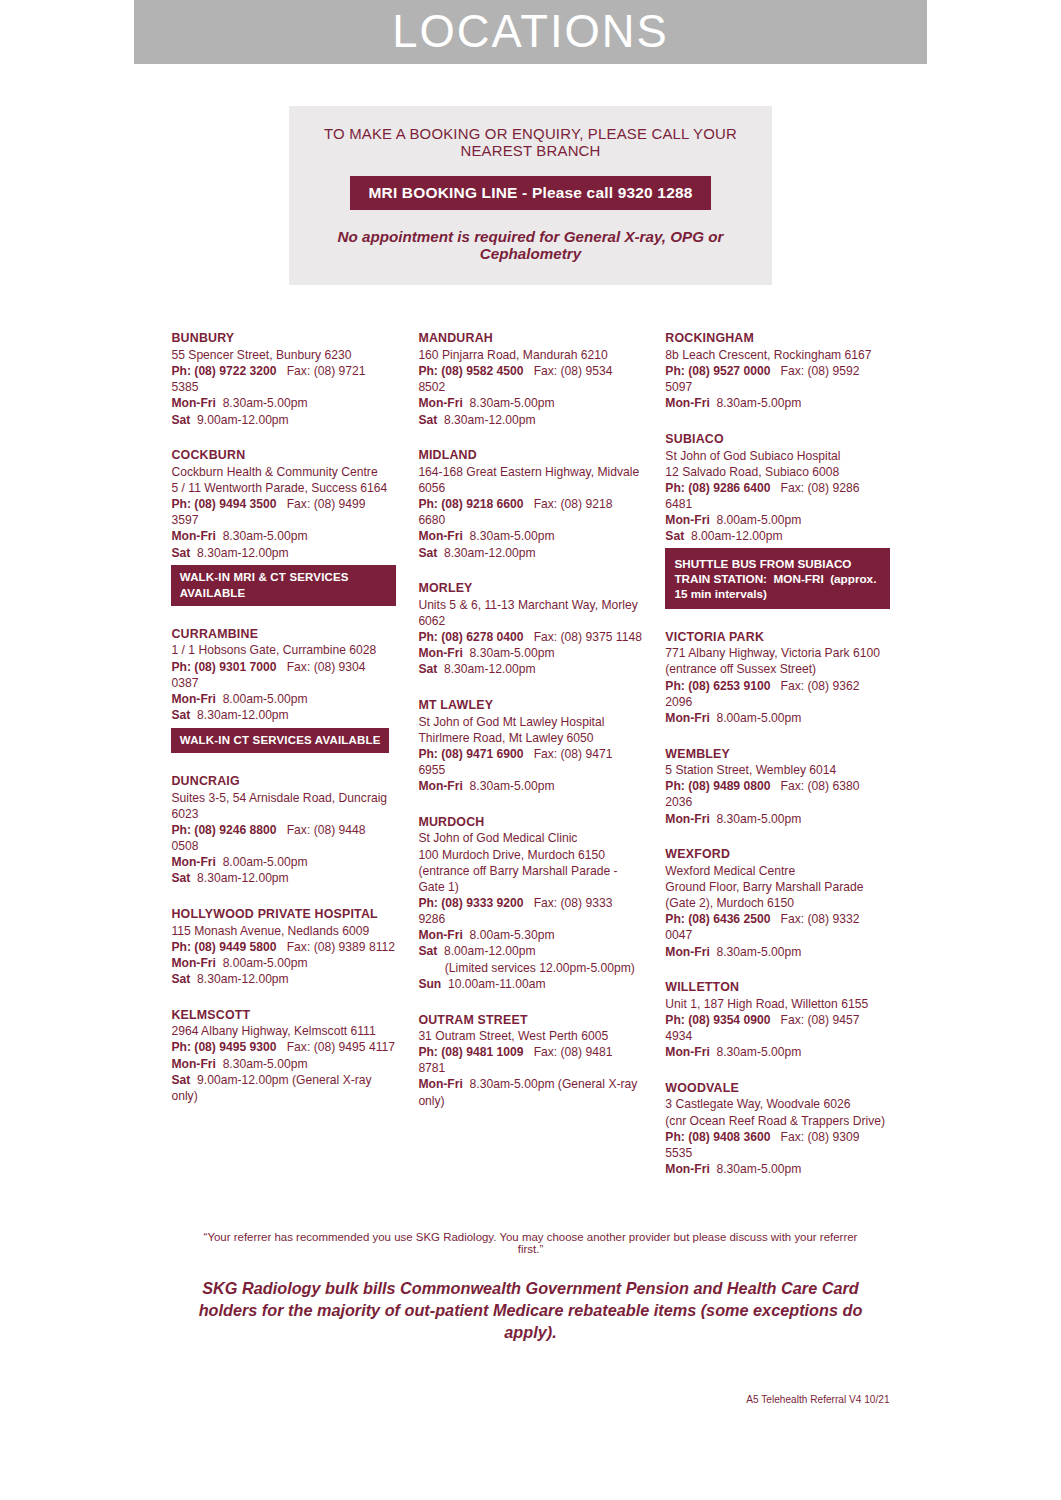LOCATIONS
TO MAKE A BOOKING OR ENQUIRY, PLEASE CALL YOUR NEAREST BRANCH
MRI BOOKING LINE - Please call 9320 1288
No appointment is required for General X-ray, OPG or Cephalometry
BUNBURY
55 Spencer Street, Bunbury 6230
Ph: (08) 9722 3200 Fax: (08) 9721 5385
Mon-Fri 8.30am-5.00pm
Sat 9.00am-12.00pm
COCKBURN
Cockburn Health & Community Centre
5 / 11 Wentworth Parade, Success 6164
Ph: (08) 9494 3500 Fax: (08) 9499 3597
Mon-Fri 8.30am-5.00pm
Sat 8.30am-12.00pm
WALK-IN MRI & CT SERVICES AVAILABLE
CURRAMBINE
1 / 1 Hobsons Gate, Currambine 6028
Ph: (08) 9301 7000 Fax: (08) 9304 0387
Mon-Fri 8.00am-5.00pm
Sat 8.30am-12.00pm
WALK-IN CT SERVICES AVAILABLE
DUNCRAIG
Suites 3-5, 54 Arnisdale Road, Duncraig 6023
Ph: (08) 9246 8800 Fax: (08) 9448 0508
Mon-Fri 8.00am-5.00pm
Sat 8.30am-12.00pm
HOLLYWOOD PRIVATE HOSPITAL
115 Monash Avenue, Nedlands 6009
Ph: (08) 9449 5800 Fax: (08) 9389 8112
Mon-Fri 8.00am-5.00pm
Sat 8.30am-12.00pm
KELMSCOTT
2964 Albany Highway, Kelmscott 6111
Ph: (08) 9495 9300 Fax: (08) 9495 4117
Mon-Fri 8.30am-5.00pm
Sat 9.00am-12.00pm (General X-ray only)
MANDURAH
160 Pinjarra Road, Mandurah 6210
Ph: (08) 9582 4500 Fax: (08) 9534 8502
Mon-Fri 8.30am-5.00pm
Sat 8.30am-12.00pm
MIDLAND
164-168 Great Eastern Highway, Midvale 6056
Ph: (08) 9218 6600 Fax: (08) 9218 6680
Mon-Fri 8.30am-5.00pm
Sat 8.30am-12.00pm
MORLEY
Units 5 & 6, 11-13 Marchant Way, Morley 6062
Ph: (08) 6278 0400 Fax: (08) 9375 1148
Mon-Fri 8.30am-5.00pm
Sat 8.30am-12.00pm
MT LAWLEY
St John of God Mt Lawley Hospital
Thirlmere Road, Mt Lawley 6050
Ph: (08) 9471 6900 Fax: (08) 9471 6955
Mon-Fri 8.30am-5.00pm
MURDOCH
St John of God Medical Clinic
100 Murdoch Drive, Murdoch 6150
(entrance off Barry Marshall Parade - Gate 1)
Ph: (08) 9333 9200 Fax: (08) 9333 9286
Mon-Fri 8.00am-5.30pm
Sat 8.00am-12.00pm
(Limited services 12.00pm-5.00pm)
Sun 10.00am-11.00am
OUTRAM STREET
31 Outram Street, West Perth 6005
Ph: (08) 9481 1009 Fax: (08) 9481 8781
Mon-Fri 8.30am-5.00pm (General X-ray only)
ROCKINGHAM
8b Leach Crescent, Rockingham 6167
Ph: (08) 9527 0000 Fax: (08) 9592 5097
Mon-Fri 8.30am-5.00pm
SUBIACO
St John of God Subiaco Hospital
12 Salvado Road, Subiaco 6008
Ph: (08) 9286 6400 Fax: (08) 9286 6481
Mon-Fri 8.00am-5.00pm
Sat 8.00am-12.00pm
SHUTTLE BUS FROM SUBIACO TRAIN STATION: MON-FRI (approx. 15 min intervals)
VICTORIA PARK
771 Albany Highway, Victoria Park 6100
(entrance off Sussex Street)
Ph: (08) 6253 9100 Fax: (08) 9362 2096
Mon-Fri 8.00am-5.00pm
WEMBLEY
5 Station Street, Wembley 6014
Ph: (08) 9489 0800 Fax: (08) 6380 2036
Mon-Fri 8.30am-5.00pm
WEXFORD
Wexford Medical Centre
Ground Floor, Barry Marshall Parade
(Gate 2), Murdoch 6150
Ph: (08) 6436 2500 Fax: (08) 9332 0047
Mon-Fri 8.30am-5.00pm
WILLETTON
Unit 1, 187 High Road, Willetton 6155
Ph: (08) 9354 0900 Fax: (08) 9457 4934
Mon-Fri 8.30am-5.00pm
WOODVALE
3 Castlegate Way, Woodvale 6026
(cnr Ocean Reef Road & Trappers Drive)
Ph: (08) 9408 3600 Fax: (08) 9309 5535
Mon-Fri 8.30am-5.00pm
“Your referrer has recommended you use SKG Radiology. You may choose another provider but please discuss with your referrer first.”
SKG Radiology bulk bills Commonwealth Government Pension and Health Care Card holders for the majority of out-patient Medicare rebateable items (some exceptions do apply).
A5 Telehealth Referral V4 10/21